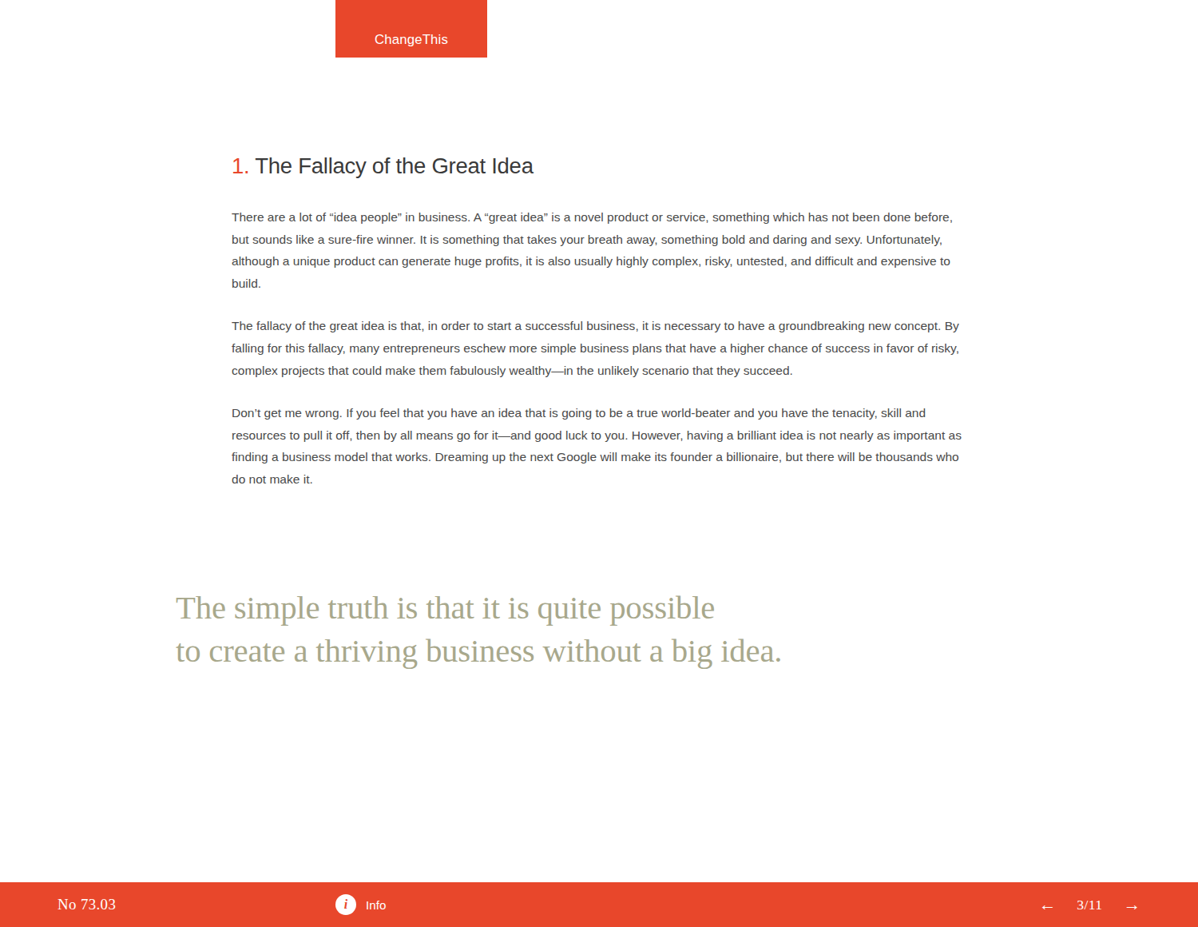ChangeThis
1. The Fallacy of the Great Idea
There are a lot of “idea people” in business. A “great idea” is a novel product or service, something which has not been done before, but sounds like a sure-fire winner. It is something that takes your breath away, something bold and daring and sexy. Unfortunately, although a unique product can generate huge profits, it is also usually highly complex, risky, untested, and difficult and expensive to build.
The fallacy of the great idea is that, in order to start a successful business, it is necessary to have a groundbreaking new concept. By falling for this fallacy, many entrepreneurs eschew more simple business plans that have a higher chance of success in favor of risky, complex projects that could make them fabulously wealthy—in the unlikely scenario that they succeed.
Don’t get me wrong. If you feel that you have an idea that is going to be a true world-beater and you have the tenacity, skill and resources to pull it off, then by all means go for it—and good luck to you. However, having a brilliant idea is not nearly as important as finding a business model that works. Dreaming up the next Google will make its founder a billionaire, but there will be thousands who do not make it.
The simple truth is that it is quite possible
to create a thriving business without a big idea.
No 73.03
i
Info
← 3/11 →